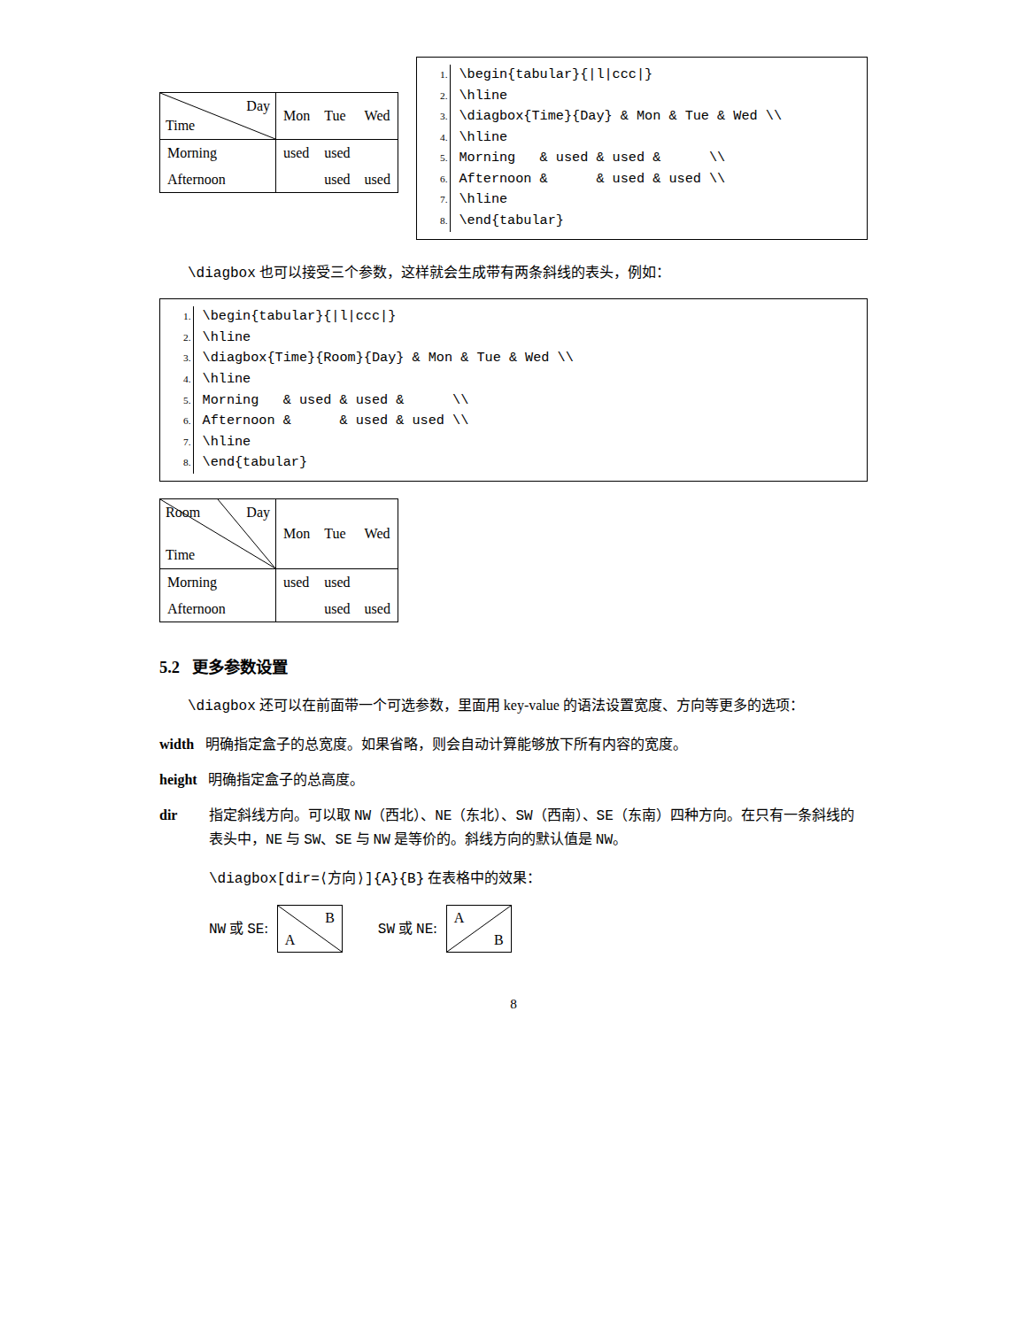| Day Time | Mon | Tue | Wed |
| Morning | used | used | |
| Afternoon | | used | used |
\begin{tabular}{|l|ccc|}
\hline
\diagbox{Time}{Day} & Mon & Tue & Wed \\
\hline
Morning & used & used & \\
Afternoon & & used & used \\
\hline
\end{tabular}
\diagbox 也可以接受三个参数，这样就会生成带有两条斜线的表头，例如：
\begin{tabular}{|l|ccc|}
\hline
\diagbox{Time}{Room}{Day} & Mon & Tue & Wed \\
\hline
Morning & used & used & \\
Afternoon & & used & used \\
\hline
\end{tabular}
| Room Day Time | Mon | Tue | Wed |
| Morning | used | used | |
| Afternoon | | used | used |
5.2 更多参数设置
\diagbox 还可以在前面带一个可选参数，里面用 key-value 的语法设置宽度、方向等更多的选项：
width
明确指定盒子的总宽度。如果省略，则会自动计算能够放下所有内容的宽度。
height
明确指定盒子的总高度。
dir
指定斜线方向。可以取 NW（西北）、NE（东北）、SW（西南）、SE（东南）四种方向。在只有一条斜线的表头中，NE 与 SW、SE 与 NW 是等价的。斜线方向的默认值是 NW。
\diagbox[dir=⟨方向⟩]{A}{B} 在表格中的效果：
NW 或 SE:
B A
SW 或 NE:
A B
8